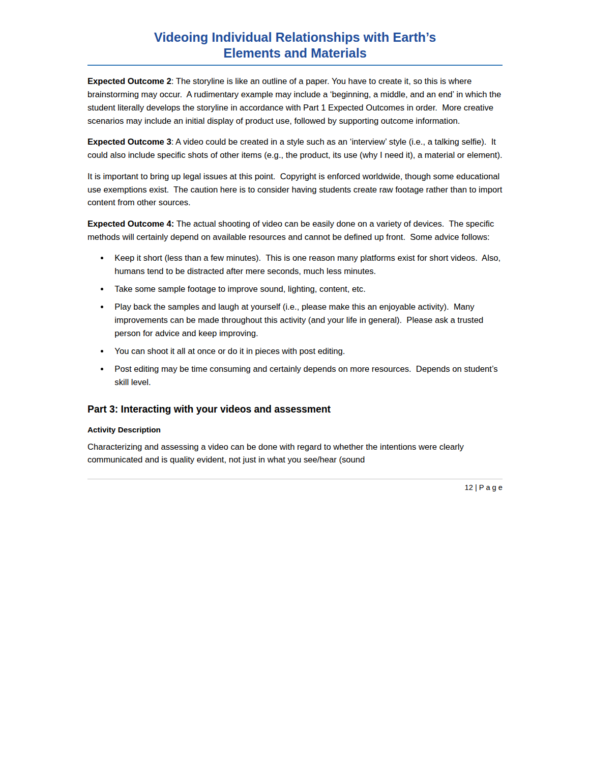Videoing Individual Relationships with Earth’s
Elements and Materials
Expected Outcome 2: The storyline is like an outline of a paper. You have to create it, so this is where brainstorming may occur. A rudimentary example may include a ‘beginning, a middle, and an end’ in which the student literally develops the storyline in accordance with Part 1 Expected Outcomes in order. More creative scenarios may include an initial display of product use, followed by supporting outcome information.
Expected Outcome 3: A video could be created in a style such as an ‘interview’ style (i.e., a talking selfie). It could also include specific shots of other items (e.g., the product, its use (why I need it), a material or element).
It is important to bring up legal issues at this point. Copyright is enforced worldwide, though some educational use exemptions exist. The caution here is to consider having students create raw footage rather than to import content from other sources.
Expected Outcome 4: The actual shooting of video can be easily done on a variety of devices. The specific methods will certainly depend on available resources and cannot be defined up front. Some advice follows:
Keep it short (less than a few minutes). This is one reason many platforms exist for short videos. Also, humans tend to be distracted after mere seconds, much less minutes.
Take some sample footage to improve sound, lighting, content, etc.
Play back the samples and laugh at yourself (i.e., please make this an enjoyable activity). Many improvements can be made throughout this activity (and your life in general). Please ask a trusted person for advice and keep improving.
You can shoot it all at once or do it in pieces with post editing.
Post editing may be time consuming and certainly depends on more resources. Depends on student’s skill level.
Part 3: Interacting with your videos and assessment
Activity Description
Characterizing and assessing a video can be done with regard to whether the intentions were clearly communicated and is quality evident, not just in what you see/hear (sound
12 | P a g e